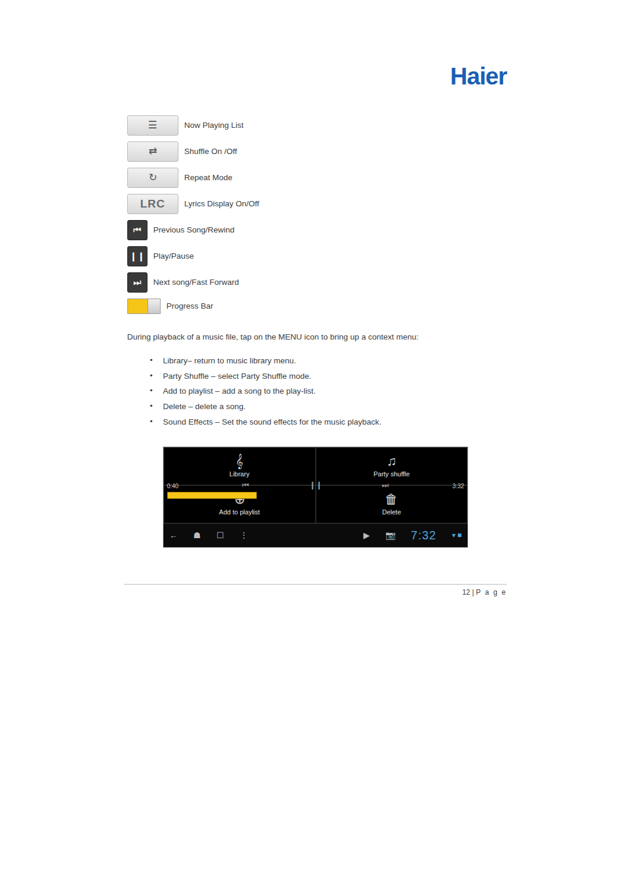Haier
☰
Now Playing List
⇄
Shuffle On /Off
↻
Repeat Mode
LRC
Lyrics Display On/Off
⏮
Previous Song/Rewind
❙❙
Play/Pause
⏭
Next song/Fast Forward
Progress Bar
During playback of a music file, tap on the MENU icon to bring up a context menu:
Library– return to music library menu.
Party Shuffle – select Party Shuffle mode.
Add to playlist – add a song to the play-list.
Delete – delete a song.
Sound Effects – Set the sound effects for the music playback.
𝄞 Library
♫ Party shuffle
⊕ Add to playlist
🗑 Delete
⏮ ❙❙ ⏭
0:40
3:32
← ☗ ☐ ⋮ ▶ 📷 7:32 ▾ ■
12 | P a g e